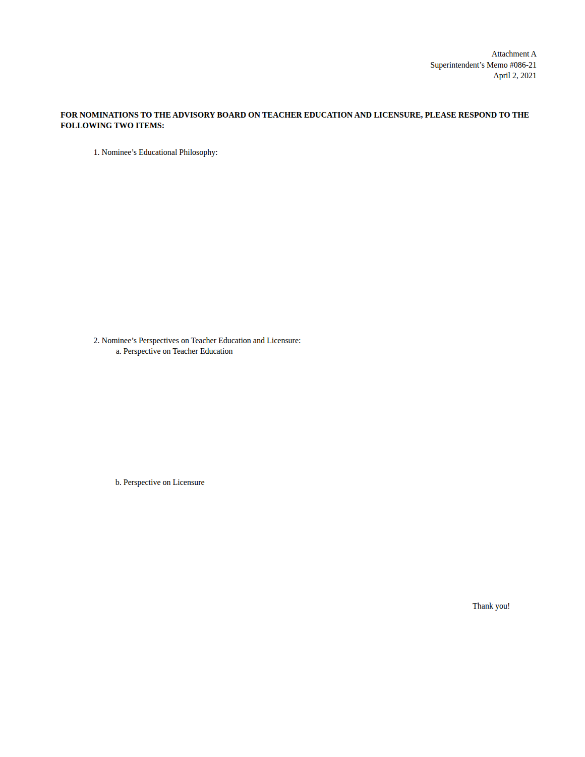Attachment A
Superintendent’s Memo #086-21
April 2, 2021
For nominations to the Advisory Board on Teacher Education and Licensure, please respond to the following two items:
Nominee’s Educational Philosophy:
Nominee’s Perspectives on Teacher Education and Licensure:
Perspective on Teacher Education
Perspective on Licensure
Thank you!